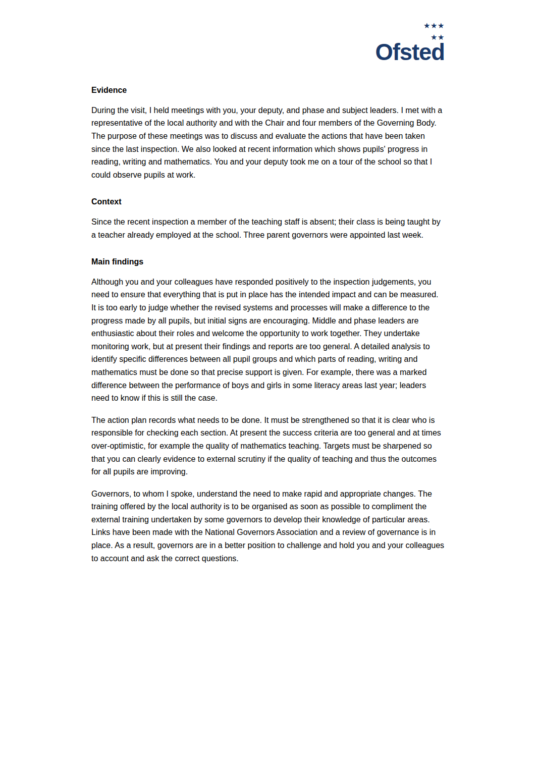★★★
★★
Ofsted
Evidence
During the visit, I held meetings with you, your deputy, and phase and subject leaders. I met with a representative of the local authority and with the Chair and four members of the Governing Body. The purpose of these meetings was to discuss and evaluate the actions that have been taken since the last inspection. We also looked at recent information which shows pupils' progress in reading, writing and mathematics. You and your deputy took me on a tour of the school so that I could observe pupils at work.
Context
Since the recent inspection a member of the teaching staff is absent; their class is being taught by a teacher already employed at the school. Three parent governors were appointed last week.
Main findings
Although you and your colleagues have responded positively to the inspection judgements, you need to ensure that everything that is put in place has the intended impact and can be measured. It is too early to judge whether the revised systems and processes will make a difference to the progress made by all pupils, but initial signs are encouraging. Middle and phase leaders are enthusiastic about their roles and welcome the opportunity to work together. They undertake monitoring work, but at present their findings and reports are too general. A detailed analysis to identify specific differences between all pupil groups and which parts of reading, writing and mathematics must be done so that precise support is given. For example, there was a marked difference between the performance of boys and girls in some literacy areas last year; leaders need to know if this is still the case.
The action plan records what needs to be done. It must be strengthened so that it is clear who is responsible for checking each section. At present the success criteria are too general and at times over-optimistic, for example the quality of mathematics teaching. Targets must be sharpened so that you can clearly evidence to external scrutiny if the quality of teaching and thus the outcomes for all pupils are improving.
Governors, to whom I spoke, understand the need to make rapid and appropriate changes. The training offered by the local authority is to be organised as soon as possible to compliment the external training undertaken by some governors to develop their knowledge of particular areas. Links have been made with the National Governors Association and a review of governance is in place. As a result, governors are in a better position to challenge and hold you and your colleagues to account and ask the correct questions.